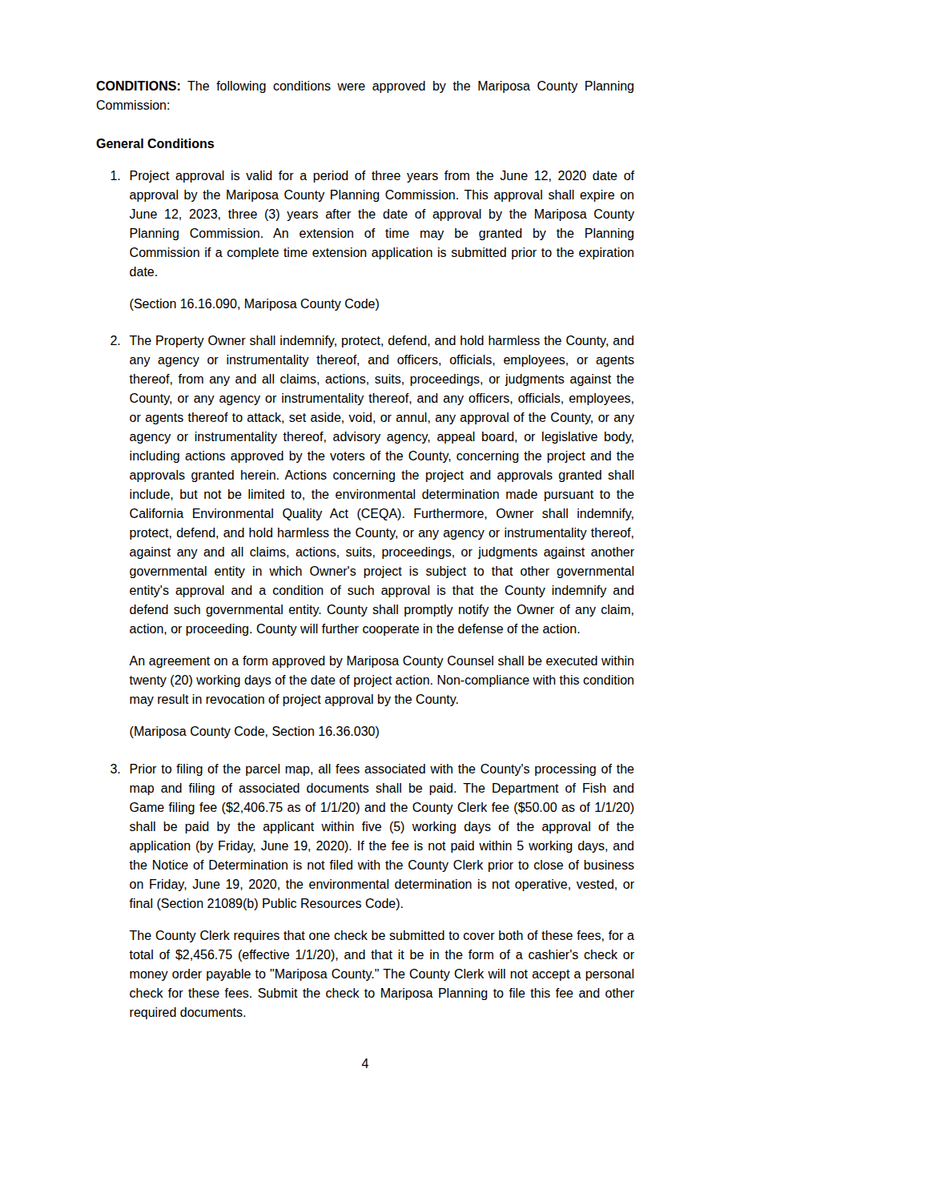CONDITIONS: The following conditions were approved by the Mariposa County Planning Commission:
General Conditions
Project approval is valid for a period of three years from the June 12, 2020 date of approval by the Mariposa County Planning Commission. This approval shall expire on June 12, 2023, three (3) years after the date of approval by the Mariposa County Planning Commission. An extension of time may be granted by the Planning Commission if a complete time extension application is submitted prior to the expiration date.
(Section 16.16.090, Mariposa County Code)
The Property Owner shall indemnify, protect, defend, and hold harmless the County, and any agency or instrumentality thereof, and officers, officials, employees, or agents thereof, from any and all claims, actions, suits, proceedings, or judgments against the County, or any agency or instrumentality thereof, and any officers, officials, employees, or agents thereof to attack, set aside, void, or annul, any approval of the County, or any agency or instrumentality thereof, advisory agency, appeal board, or legislative body, including actions approved by the voters of the County, concerning the project and the approvals granted herein. Actions concerning the project and approvals granted shall include, but not be limited to, the environmental determination made pursuant to the California Environmental Quality Act (CEQA). Furthermore, Owner shall indemnify, protect, defend, and hold harmless the County, or any agency or instrumentality thereof, against any and all claims, actions, suits, proceedings, or judgments against another governmental entity in which Owner's project is subject to that other governmental entity's approval and a condition of such approval is that the County indemnify and defend such governmental entity. County shall promptly notify the Owner of any claim, action, or proceeding. County will further cooperate in the defense of the action.
An agreement on a form approved by Mariposa County Counsel shall be executed within twenty (20) working days of the date of project action. Non-compliance with this condition may result in revocation of project approval by the County.
(Mariposa County Code, Section 16.36.030)
Prior to filing of the parcel map, all fees associated with the County's processing of the map and filing of associated documents shall be paid. The Department of Fish and Game filing fee ($2,406.75 as of 1/1/20) and the County Clerk fee ($50.00 as of 1/1/20) shall be paid by the applicant within five (5) working days of the approval of the application (by Friday, June 19, 2020). If the fee is not paid within 5 working days, and the Notice of Determination is not filed with the County Clerk prior to close of business on Friday, June 19, 2020, the environmental determination is not operative, vested, or final (Section 21089(b) Public Resources Code).
The County Clerk requires that one check be submitted to cover both of these fees, for a total of $2,456.75 (effective 1/1/20), and that it be in the form of a cashier's check or money order payable to "Mariposa County." The County Clerk will not accept a personal check for these fees. Submit the check to Mariposa Planning to file this fee and other required documents.
4